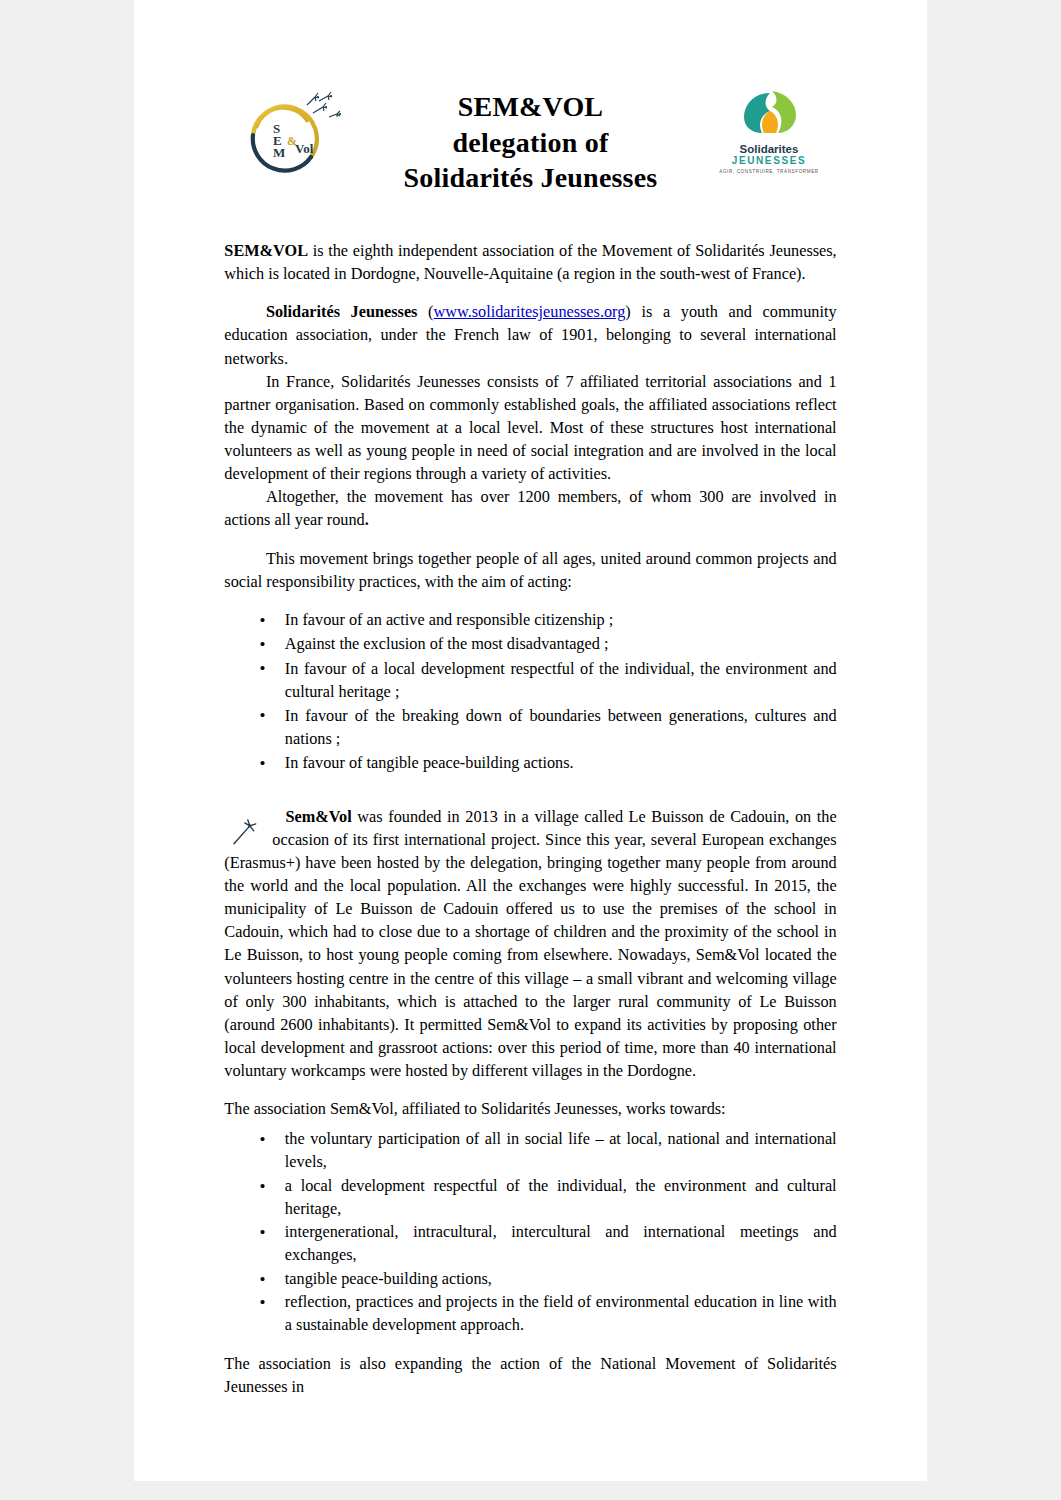S E M & Vol
SEM&VOL delegation of Solidarités Jeunesses
Solidarites JEUNESSES AGIR, CONSTRUIRE, TRANSFORMER
SEM&VOL is the eighth independent association of the Movement of Solidarités Jeunesses, which is located in Dordogne, Nouvelle-Aquitaine (a region in the south-west of France).
Solidarités Jeunesses (www.solidaritesjeunesses.org) is a youth and community education association, under the French law of 1901, belonging to several international networks.
In France, Solidarités Jeunesses consists of 7 affiliated territorial associations and 1 partner organisation. Based on commonly established goals, the affiliated associations reflect the dynamic of the movement at a local level. Most of these structures host international volunteers as well as young people in need of social integration and are involved in the local development of their regions through a variety of activities.
Altogether, the movement has over 1200 members, of whom 300 are involved in actions all year round.
This movement brings together people of all ages, united around common projects and social responsibility practices, with the aim of acting:
In favour of an active and responsible citizenship ;
Against the exclusion of the most disadvantaged ;
In favour of a local development respectful of the individual, the environment and cultural heritage ;
In favour of the breaking down of boundaries between generations, cultures and nations ;
In favour of tangible peace-building actions.
Sem&Vol was founded in 2013 in a village called Le Buisson de Cadouin, on the occasion of its first international project. Since this year, several European exchanges (Erasmus+) have been hosted by the delegation, bringing together many people from around the world and the local population. All the exchanges were highly successful. In 2015, the municipality of Le Buisson de Cadouin offered us to use the premises of the school in Cadouin, which had to close due to a shortage of children and the proximity of the school in Le Buisson, to host young people coming from elsewhere. Nowadays, Sem&Vol located the volunteers hosting centre in the centre of this village – a small vibrant and welcoming village of only 300 inhabitants, which is attached to the larger rural community of Le Buisson (around 2600 inhabitants). It permitted Sem&Vol to expand its activities by proposing other local development and grassroot actions: over this period of time, more than 40 international voluntary workcamps were hosted by different villages in the Dordogne.
The association Sem&Vol, affiliated to Solidarités Jeunesses, works towards:
the voluntary participation of all in social life – at local, national and international levels,
a local development respectful of the individual, the environment and cultural heritage,
intergenerational, intracultural, intercultural and international meetings and exchanges,
tangible peace-building actions,
reflection, practices and projects in the field of environmental education in line with a sustainable development approach.
The association is also expanding the action of the National Movement of Solidarités Jeunesses in